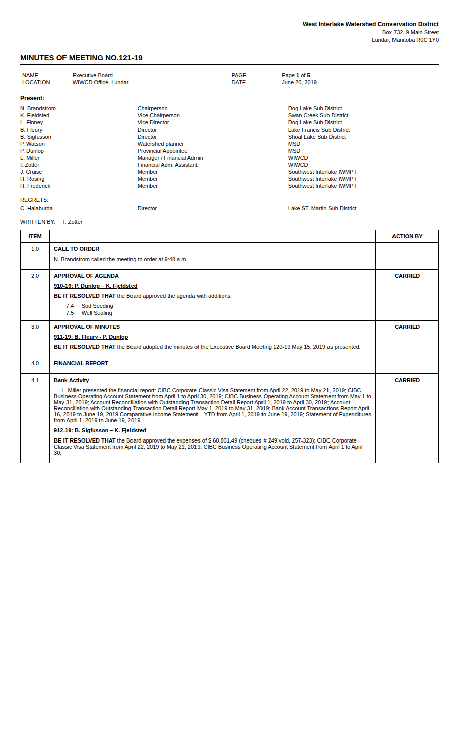West Interlake Watershed Conservation District
Box 732, 9 Main Street
Lundar, Manitoba R0C 1Y0
MINUTES OF MEETING NO.121-19
| NAME | Executive Board | PAGE | Page 1 of 5 |
| LOCATION | WIWCD Office, Lundar | DATE | June 20, 2019 |
Present:
| N. Brandstrom | Chairperson | Dog Lake Sub District |
| K. Fjeldsted | Vice Chairperson | Swan Creek Sub District |
| L. Finney | Vice Director | Dog Lake Sub District |
| B. Fleury | Director | Lake Francis Sub District |
| B. Sigfusson | Director | Shoal Lake Sub District |
| P. Watson | Watershed planner | MSD |
| P. Dunlop | Provincial Appointee | MSD |
| L. Miller | Manager / Financial Admin | WIWCD |
| I. Zotter | Financial Adm. Assistant | WIWCD |
| J. Cruise | Member | Southwest Interlake IWMPT |
| H. Rosing | Member | Southwest Interlake IWMPT |
| H. Frederick | Member | Southwest Interlake IWMPT |
REGRETS:
| C. Halaburda | Director | Lake ST. Martin Sub District |
WRITTEN BY: I. Zotter
| ITEM | | ACTION BY |
| --- | --- | --- |
| 1.0 | CALL TO ORDER N. Brandstrom called the meeting to order at 9:48 a.m. | |
| 2.0 | APPROVAL OF AGENDA 910-19: P. Dunlop – K. Fjeldsted BE IT RESOLVED THAT the Board approved the agenda with additions: 7.4 Sod Seeding 7.5 Well Sealing | CARRIED |
| 3.0 | APPROVAL OF MINUTES 911-19: B. Fleury - P. Dunlop BE IT RESOLVED THAT the Board adopted the minutes of the Executive Board Meeting 120-19 May 15, 2019 as presented. | CARRIED |
| 4.0 | FINANCIAL REPORT | |
| 4.1 | Bank Activity L. Miller presented the financial report: CIBC Corporate Classic Visa Statement from April 22, 2019 to May 21, 2019; CIBC Business Operating Account Statement from April 1 to April 30, 2019; CIBC Business Operating Account Statement from May 1 to May 31, 2019; Account Reconciliation with Outstanding Transaction Detail Report April 1, 2019 to April 30, 2019; Account Reconciliation with Outstanding Transaction Detail Report May 1, 2019 to May 31, 2019; Bank Account Transactions Report April 16, 2019 to June 19, 2019 Comparative Income Statement – YTD from April 1, 2019 to June 19, 2019; Statement of Expenditures from April 1, 2019 to June 19, 2019 912-19: B. Sigfusson – K. Fjeldsted BE IT RESOLVED THAT the Board approved the expenses of $ 60,801.49 (cheques # 249 void, 257-323); CIBC Corporate Classic Visa Statement from April 22, 2019 to May 21, 2019; CIBC Business Operating Account Statement from April 1 to April 30, | CARRIED |